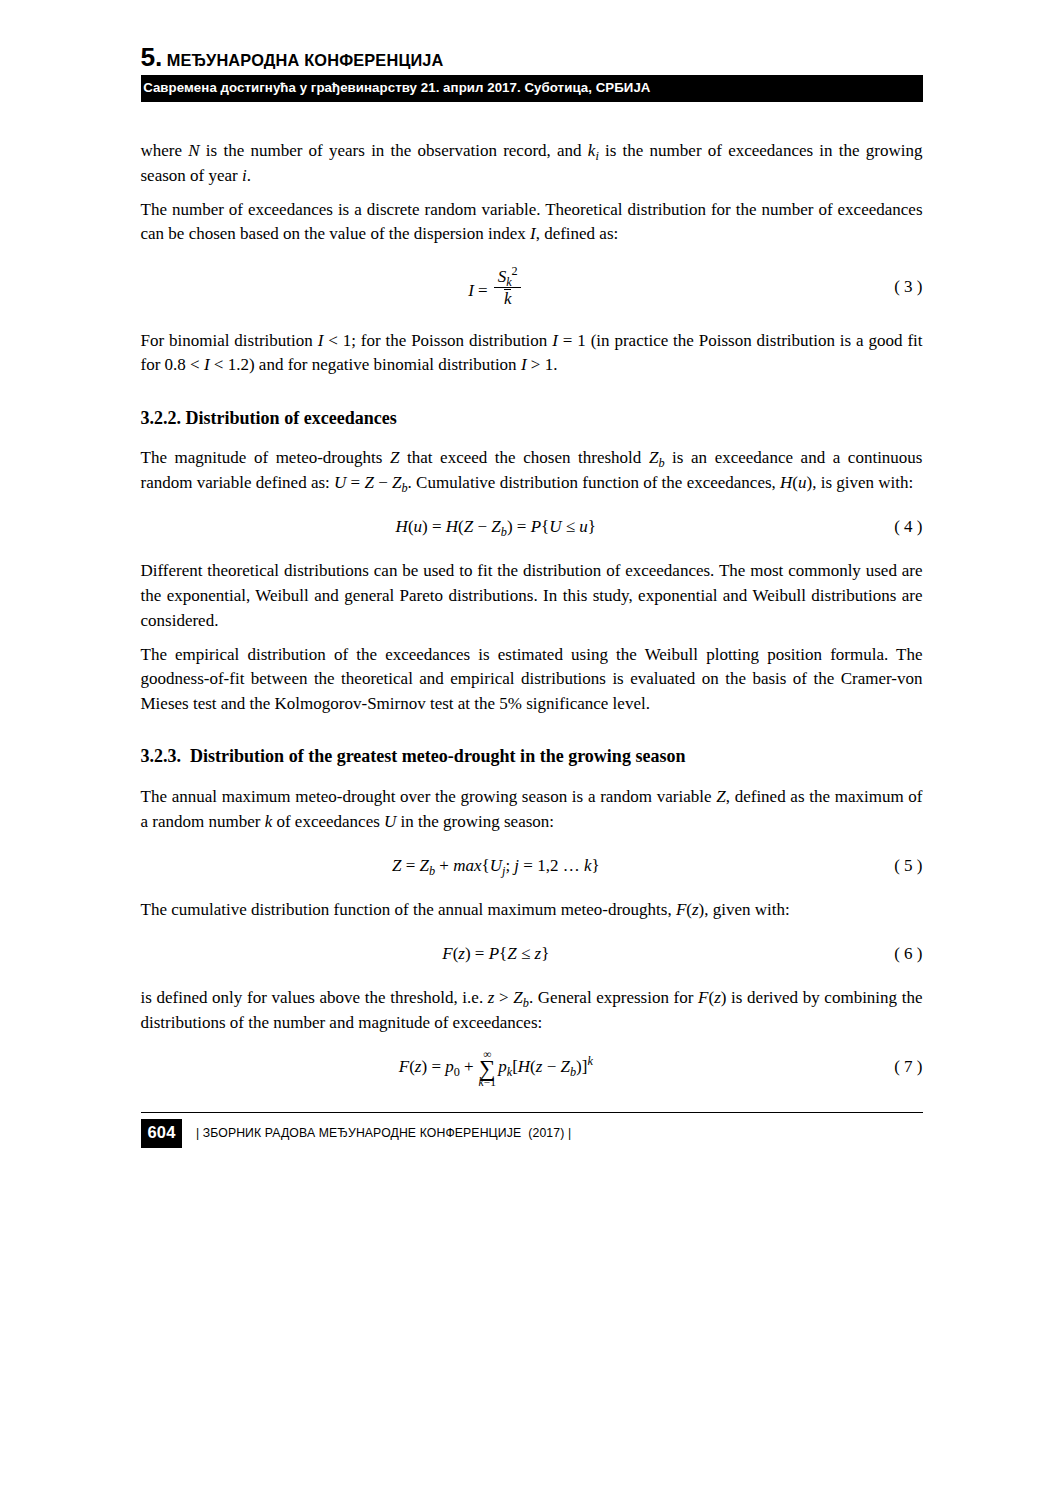5. МЕЂУНАРОДНА КОНФЕРЕНЦИЈА
Савремена достигнућа у грађевинарству 21. април 2017. Суботица, СРБИЈА
where N is the number of years in the observation record, and ki is the number of exceedances in the growing season of year i.
The number of exceedances is a discrete random variable. Theoretical distribution for the number of exceedances can be chosen based on the value of the dispersion index I, defined as:
I = Sk2 k
( 3 )
For binomial distribution I < 1; for the Poisson distribution I = 1 (in practice the Poisson distribution is a good fit for 0.8 < I < 1.2) and for negative binomial distribution I > 1.
3.2.2. Distribution of exceedances
The magnitude of meteo-droughts Z that exceed the chosen threshold Zb is an exceedance and a continuous random variable defined as: U = Z − Zb. Cumulative distribution function of the exceedances, H(u), is given with:
H(u) = H(Z − Zb) = P{U ≤ u}
( 4 )
Different theoretical distributions can be used to fit the distribution of exceedances. The most commonly used are the exponential, Weibull and general Pareto distributions. In this study, exponential and Weibull distributions are considered.
The empirical distribution of the exceedances is estimated using the Weibull plotting position formula. The goodness-of-fit between the theoretical and empirical distributions is evaluated on the basis of the Cramer-von Mieses test and the Kolmogorov-Smirnov test at the 5% significance level.
3.2.3. Distribution of the greatest meteo-drought in the growing season
The annual maximum meteo-drought over the growing season is a random variable Z, defined as the maximum of a random number k of exceedances U in the growing season:
Z = Zb + max{Uj; j = 1,2 … k}
( 5 )
The cumulative distribution function of the annual maximum meteo-droughts, F(z), given with:
F(z) = P{Z ≤ z}
( 6 )
is defined only for values above the threshold, i.e. z > Zb. General expression for F(z) is derived by combining the distributions of the number and magnitude of exceedances:
F(z) = p0 + ∑∞k=1 pk[H(z − Zb)]k
( 7 )
604 | ЗБОРНИК РАДОВА МЕЂУНАРОДНЕ КОНФЕРЕНЦИЈЕ (2017) |